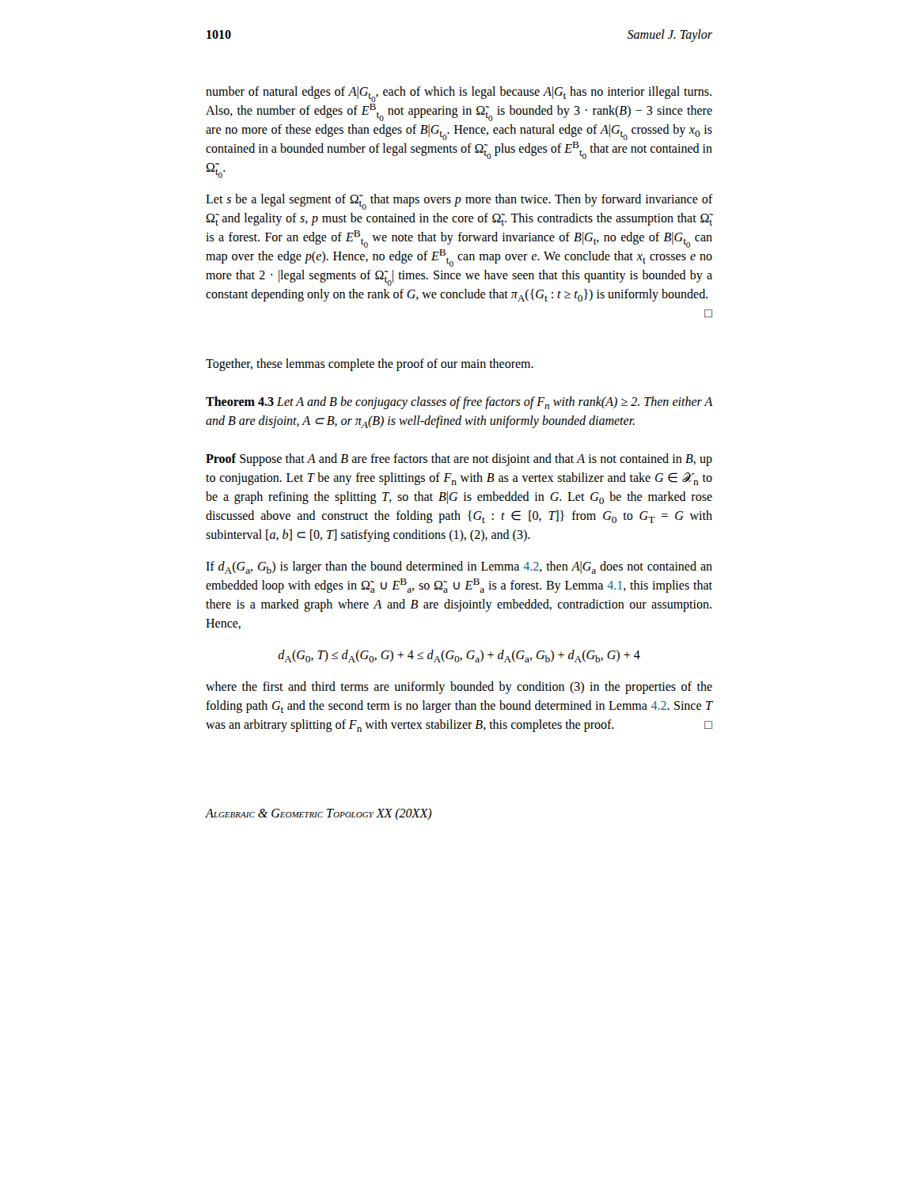1010 Samuel J. Taylor
number of natural edges of A|Gt0, each of which is legal because A|Gt has no interior illegal turns. Also, the number of edges of EBt0 not appearing in Ω̃t0 is bounded by 3 · rank(B) − 3 since there are no more of these edges than edges of B|Gt0. Hence, each natural edge of A|Gt0 crossed by x0 is contained in a bounded number of legal segments of Ω̃t0 plus edges of EBt0 that are not contained in Ω̃t0.
Let s be a legal segment of Ω̃t0 that maps overs p more than twice. Then by forward invariance of Ω̃t and legality of s, p must be contained in the core of Ω̃t. This contradicts the assumption that Ω̃t is a forest. For an edge of EBt0 we note that by forward invariance of B|Gt, no edge of B|Gt0 can map over the edge p(e). Hence, no edge of EBt0 can map over e. We conclude that xt crosses e no more that 2 · |legal segments of Ω̃t0| times. Since we have seen that this quantity is bounded by a constant depending only on the rank of G, we conclude that πA({Gt : t ≥ t0}) is uniformly bounded. □
Together, these lemmas complete the proof of our main theorem.
Theorem 4.3 Let A and B be conjugacy classes of free factors of Fn with rank(A) ≥ 2. Then either A and B are disjoint, A ⊂ B, or πA(B) is well-defined with uniformly bounded diameter.
Proof Suppose that A and B are free factors that are not disjoint and that A is not contained in B, up to conjugation. Let T be any free splittings of Fn with B as a vertex stabilizer and take G ∈ 𝒳n to be a graph refining the splitting T, so that B|G is embedded in G. Let G0 be the marked rose discussed above and construct the folding path {Gt : t ∈ [0, T]} from G0 to GT = G with subinterval [a, b] ⊂ [0, T] satisfying conditions (1), (2), and (3).
If dA(Ga, Gb) is larger than the bound determined in Lemma 4.2, then A|Ga does not contained an embedded loop with edges in Ω̃a ∪ EBa, so Ω̃a ∪ EBa is a forest. By Lemma 4.1, this implies that there is a marked graph where A and B are disjointly embedded, contradiction our assumption. Hence,
dA(G0, T) ≤ dA(G0, G) + 4 ≤ dA(G0, Ga) + dA(Ga, Gb) + dA(Gb, G) + 4
where the first and third terms are uniformly bounded by condition (3) in the properties of the folding path Gt and the second term is no larger than the bound determined in Lemma 4.2. Since T was an arbitrary splitting of Fn with vertex stabilizer B, this completes the proof. □
Algebraic & Geometric Topology XX (20XX)